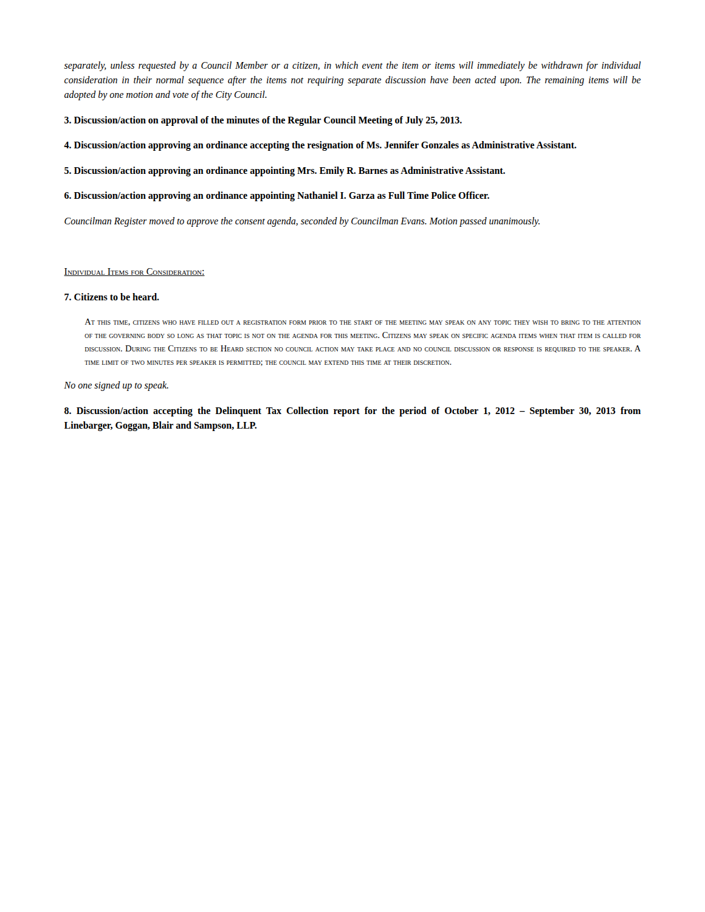separately, unless requested by a Council Member or a citizen, in which event the item or items will immediately be withdrawn for individual consideration in their normal sequence after the items not requiring separate discussion have been acted upon. The remaining items will be adopted by one motion and vote of the City Council.
3. Discussion/action on approval of the minutes of the Regular Council Meeting of July 25, 2013.
4. Discussion/action approving an ordinance accepting the resignation of Ms. Jennifer Gonzales as Administrative Assistant.
5. Discussion/action approving an ordinance appointing Mrs. Emily R. Barnes as Administrative Assistant.
6. Discussion/action approving an ordinance appointing Nathaniel I. Garza as Full Time Police Officer.
Councilman Register moved to approve the consent agenda, seconded by Councilman Evans. Motion passed unanimously.
Individual Items for Consideration:
7. Citizens to be heard.
At this time, citizens who have filled out a registration form prior to the start of the meeting may speak on any topic they wish to bring to the attention of the governing body so long as that topic is not on the agenda for this meeting. Citizens may speak on specific agenda items when that item is called for discussion. During the Citizens to be Heard section no council action may take place and no council discussion or response is required to the speaker. A time limit of two minutes per speaker is permitted; the council may extend this time at their discretion.
No one signed up to speak.
8. Discussion/action accepting the Delinquent Tax Collection report for the period of October 1, 2012 – September 30, 2013 from Linebarger, Goggan, Blair and Sampson, LLP.